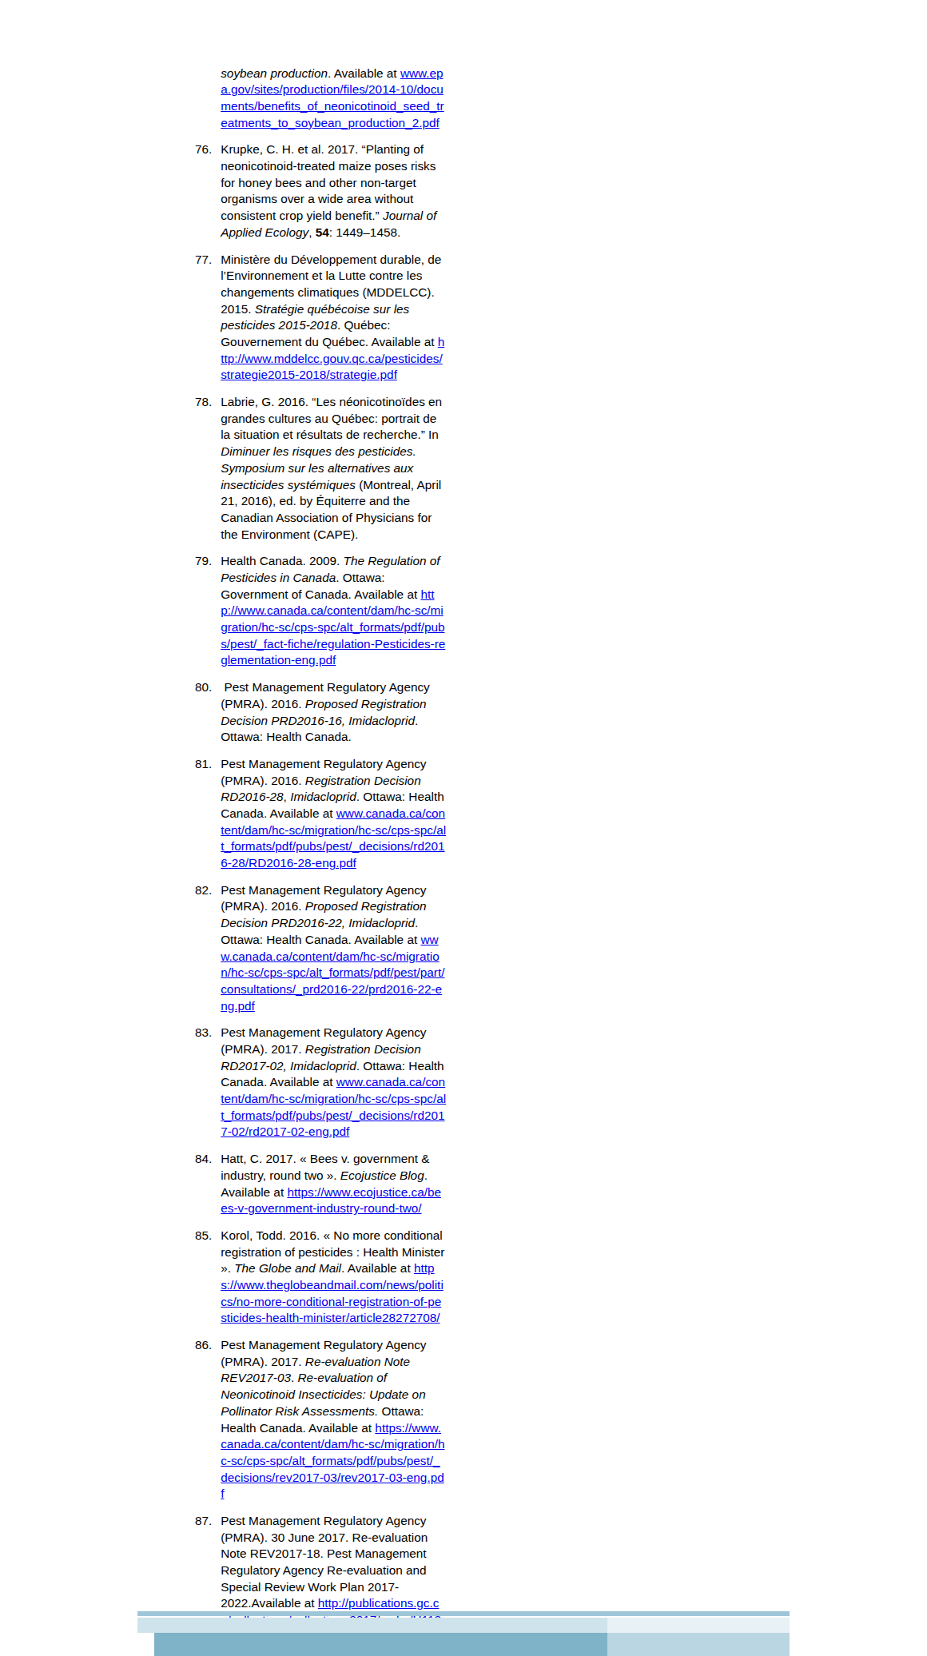soybean production. Available at www.epa.gov/sites/production/files/2014-10/documents/benefits_of_neonicotinoid_seed_treatments_to_soybean_production_2.pdf
76. Krupke, C. H. et al. 2017. “Planting of neonicotinoid-treated maize poses risks for honey bees and other non-target organisms over a wide area without consistent crop yield benefit.” Journal of Applied Ecology, 54: 1449–1458.
77. Ministère du Développement durable, de l’Environnement et la Lutte contre les changements climatiques (MDDELCC). 2015. Stratégie québécoise sur les pesticides 2015-2018. Québec: Gouvernement du Québec. Available at http://www.mddelcc.gouv.qc.ca/pesticides/strategie2015-2018/strategie.pdf
78. Labrie, G. 2016. “Les néonicotinoïdes en grandes cultures au Québec: portrait de la situation et résultats de recherche.” In Diminuer les risques des pesticides. Symposium sur les alternatives aux insecticides systémiques (Montreal, April 21, 2016), ed. by Équiterre and the Canadian Association of Physicians for the Environment (CAPE).
79. Health Canada. 2009. The Regulation of Pesticides in Canada. Ottawa: Government of Canada. Available at http://www.canada.ca/content/dam/hc-sc/migration/hc-sc/cps-spc/alt_formats/pdf/pubs/pest/_fact-fiche/regulation-Pesticides-reglementation-eng.pdf
80. Pest Management Regulatory Agency (PMRA). 2016. Proposed Registration Decision PRD2016-16, Imidacloprid. Ottawa: Health Canada.
81. Pest Management Regulatory Agency (PMRA). 2016. Registration Decision RD2016-28, Imidacloprid. Ottawa: Health Canada. Available at www.canada.ca/content/dam/hc-sc/migration/hc-sc/cps-spc/alt_formats/pdf/pubs/pest/_decisions/rd2016-28/RD2016-28-eng.pdf
82. Pest Management Regulatory Agency (PMRA). 2016. Proposed Registration Decision PRD2016-22, Imidacloprid. Ottawa: Health Canada. Available at www.canada.ca/content/dam/hc-sc/migration/hc-sc/cps-spc/alt_formats/pdf/pest/part/consultations/_prd2016-22/prd2016-22-eng.pdf
83. Pest Management Regulatory Agency (PMRA). 2017. Registration Decision RD2017-02, Imidacloprid. Ottawa: Health Canada. Available at www.canada.ca/content/dam/hc-sc/migration/hc-sc/cps-spc/alt_formats/pdf/pubs/pest/_decisions/rd2017-02/rd2017-02-eng.pdf
84. Hatt, C. 2017. « Bees v. government & industry, round two ». Ecojustice Blog. Available at https://www.ecojustice.ca/bees-v-government-industry-round-two/
85. Korol, Todd. 2016. « No more conditional registration of pesticides : Health Minister ». The Globe and Mail. Available at https://www.theglobeandmail.com/news/politics/no-more-conditional-registration-of-pesticides-health-minister/article28272708/
86. Pest Management Regulatory Agency (PMRA). 2017. Re-evaluation Note REV2017-03. Re-evaluation of Neonicotinoid Insecticides: Update on Pollinator Risk Assessments. Ottawa: Health Canada. Available at https://www.canada.ca/content/dam/hc-sc/migration/hc-sc/cps-spc/alt_formats/pdf/pubs/pest/_decisions/rev2017-03/rev2017-03-eng.pdf
87. Pest Management Regulatory Agency (PMRA). 30 June 2017. Re-evaluation Note REV2017-18. Pest Management Regulatory Agency Re-evaluation and Special Review Work Plan 2017-2022.Available at http://publications.gc.ca/collections/collection_2017/sc-hc/H113-5/H113-5-2017-18-eng.pdf